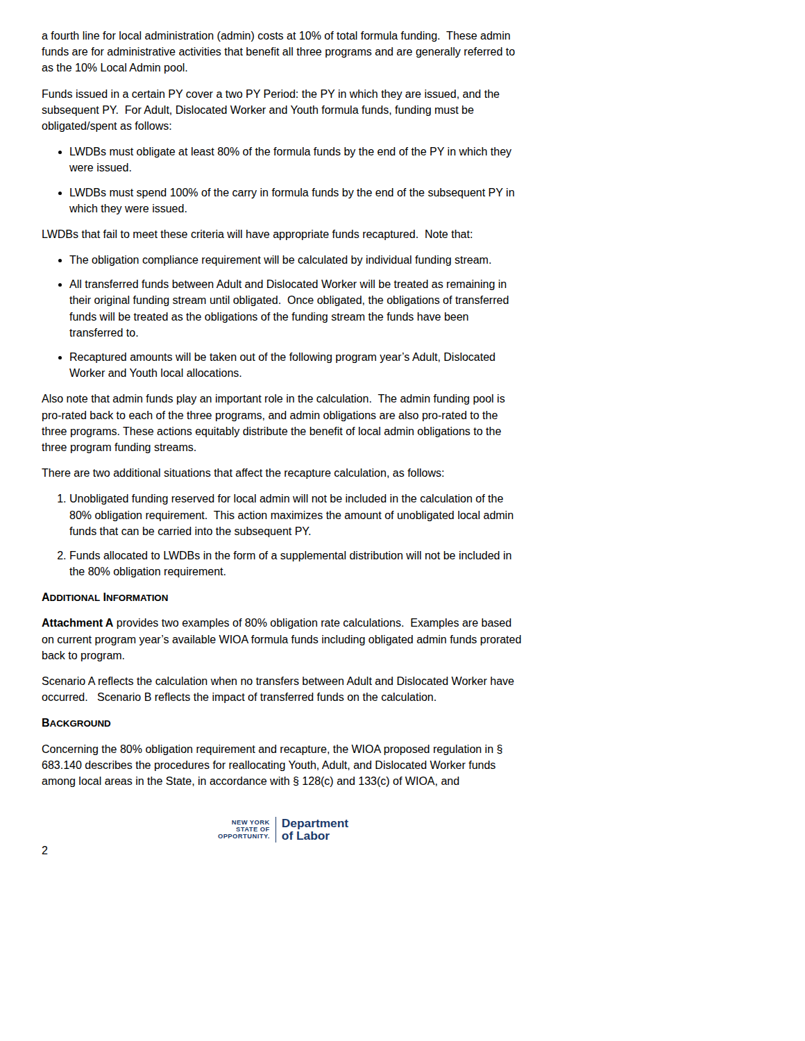a fourth line for local administration (admin) costs at 10% of total formula funding. These admin funds are for administrative activities that benefit all three programs and are generally referred to as the 10% Local Admin pool.
Funds issued in a certain PY cover a two PY Period: the PY in which they are issued, and the subsequent PY. For Adult, Dislocated Worker and Youth formula funds, funding must be obligated/spent as follows:
LWDBs must obligate at least 80% of the formula funds by the end of the PY in which they were issued.
LWDBs must spend 100% of the carry in formula funds by the end of the subsequent PY in which they were issued.
LWDBs that fail to meet these criteria will have appropriate funds recaptured. Note that:
The obligation compliance requirement will be calculated by individual funding stream.
All transferred funds between Adult and Dislocated Worker will be treated as remaining in their original funding stream until obligated. Once obligated, the obligations of transferred funds will be treated as the obligations of the funding stream the funds have been transferred to.
Recaptured amounts will be taken out of the following program year’s Adult, Dislocated Worker and Youth local allocations.
Also note that admin funds play an important role in the calculation. The admin funding pool is pro-rated back to each of the three programs, and admin obligations are also pro-rated to the three programs. These actions equitably distribute the benefit of local admin obligations to the three program funding streams.
There are two additional situations that affect the recapture calculation, as follows:
Unobligated funding reserved for local admin will not be included in the calculation of the 80% obligation requirement. This action maximizes the amount of unobligated local admin funds that can be carried into the subsequent PY.
Funds allocated to LWDBs in the form of a supplemental distribution will not be included in the 80% obligation requirement.
ADDITIONAL INFORMATION
Attachment A provides two examples of 80% obligation rate calculations. Examples are based on current program year’s available WIOA formula funds including obligated admin funds prorated back to program.
Scenario A reflects the calculation when no transfers between Adult and Dislocated Worker have occurred. Scenario B reflects the impact of transferred funds on the calculation.
BACKGROUND
Concerning the 80% obligation requirement and recapture, the WIOA proposed regulation in § 683.140 describes the procedures for reallocating Youth, Adult, and Dislocated Worker funds among local areas in the State, in accordance with § 128(c) and 133(c) of WIOA, and
2
NEW YORK
STATE OF
OPPORTUNITY. Department
of Labor